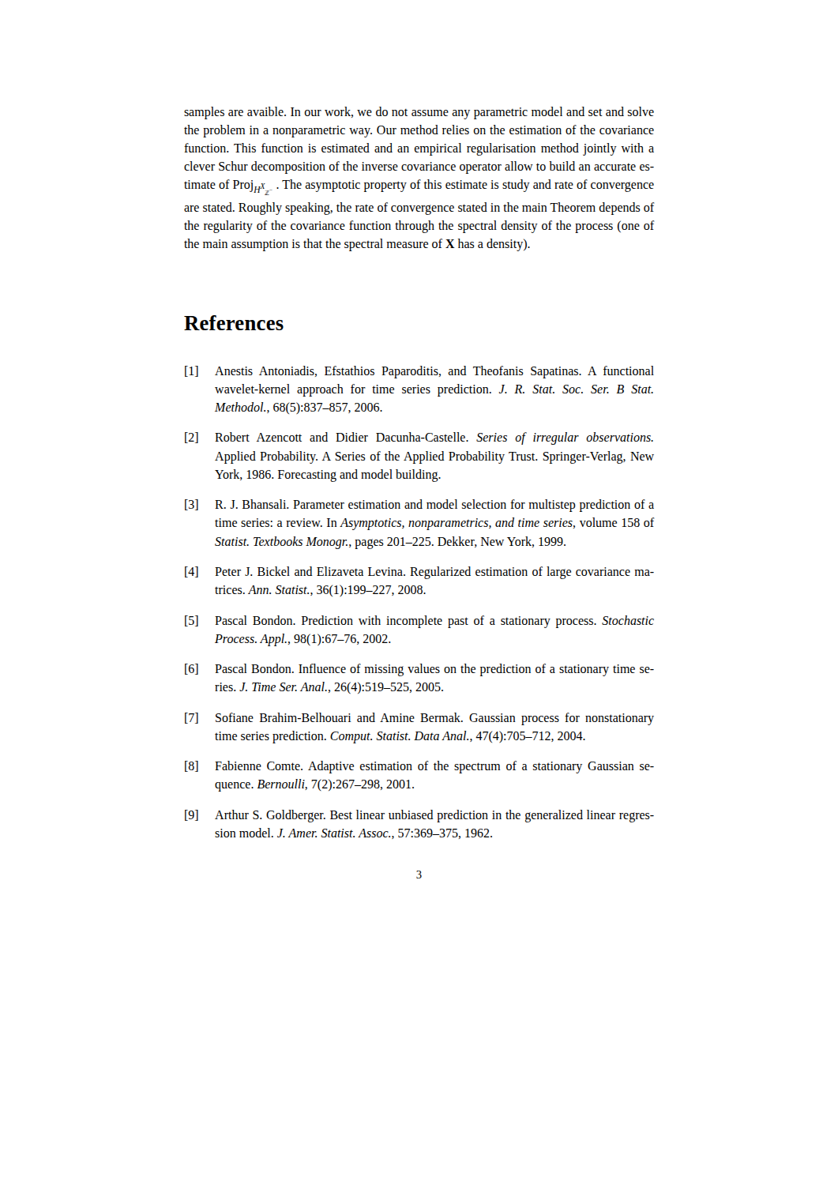samples are avaible. In our work, we do not assume any parametric model and set and solve the problem in a nonparametric way. Our method relies on the estimation of the covariance function. This function is estimated and an empirical regularisation method jointly with a clever Schur decomposition of the inverse covariance operator allow to build an accurate estimate of ProjHXℤ− . The asymptotic property of this estimate is study and rate of convergence are stated. Roughly speaking, the rate of convergence stated in the main Theorem depends of the regularity of the covariance function through the spectral density of the process (one of the main assumption is that the spectral measure of X has a density).
References
[1] Anestis Antoniadis, Efstathios Paparoditis, and Theofanis Sapatinas. A functional wavelet-kernel approach for time series prediction. J. R. Stat. Soc. Ser. B Stat. Methodol., 68(5):837–857, 2006.
[2] Robert Azencott and Didier Dacunha-Castelle. Series of irregular observations. Applied Probability. A Series of the Applied Probability Trust. Springer-Verlag, New York, 1986. Forecasting and model building.
[3] R. J. Bhansali. Parameter estimation and model selection for multistep prediction of a time series: a review. In Asymptotics, nonparametrics, and time series, volume 158 of Statist. Textbooks Monogr., pages 201–225. Dekker, New York, 1999.
[4] Peter J. Bickel and Elizaveta Levina. Regularized estimation of large covariance matrices. Ann. Statist., 36(1):199–227, 2008.
[5] Pascal Bondon. Prediction with incomplete past of a stationary process. Stochastic Process. Appl., 98(1):67–76, 2002.
[6] Pascal Bondon. Influence of missing values on the prediction of a stationary time series. J. Time Ser. Anal., 26(4):519–525, 2005.
[7] Sofiane Brahim-Belhouari and Amine Bermak. Gaussian process for nonstationary time series prediction. Comput. Statist. Data Anal., 47(4):705–712, 2004.
[8] Fabienne Comte. Adaptive estimation of the spectrum of a stationary Gaussian sequence. Bernoulli, 7(2):267–298, 2001.
[9] Arthur S. Goldberger. Best linear unbiased prediction in the generalized linear regression model. J. Amer. Statist. Assoc., 57:369–375, 1962.
3